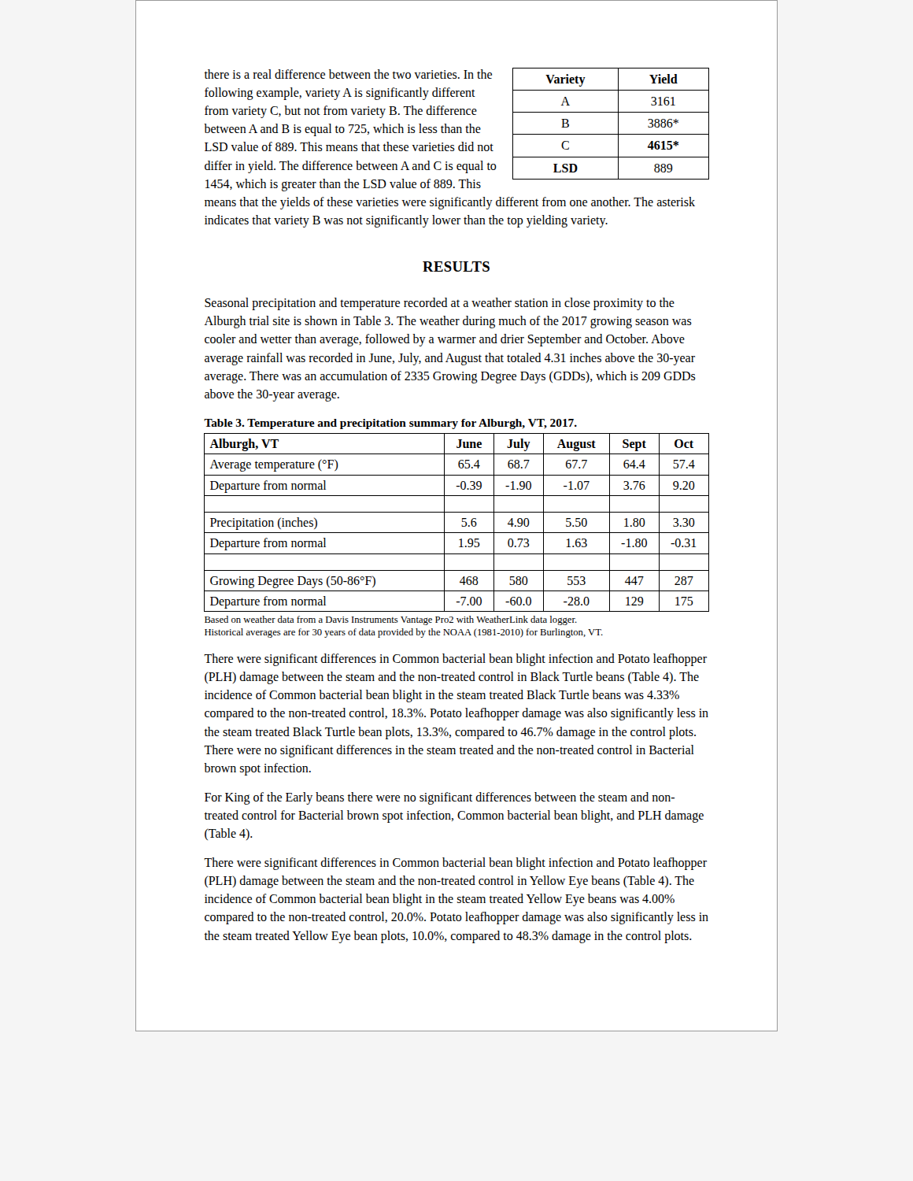| Variety | Yield |
| --- | --- |
| A | 3161 |
| B | 3886* |
| C | 4615* |
| LSD | 889 |
there is a real difference between the two varieties. In the following example, variety A is significantly different from variety C, but not from variety B. The difference between A and B is equal to 725, which is less than the LSD value of 889. This means that these varieties did not differ in yield. The difference between A and C is equal to 1454, which is greater than the LSD value of 889. This means that the yields of these varieties were significantly different from one another. The asterisk indicates that variety B was not significantly lower than the top yielding variety.
RESULTS
Seasonal precipitation and temperature recorded at a weather station in close proximity to the Alburgh trial site is shown in Table 3. The weather during much of the 2017 growing season was cooler and wetter than average, followed by a warmer and drier September and October. Above average rainfall was recorded in June, July, and August that totaled 4.31 inches above the 30-year average. There was an accumulation of 2335 Growing Degree Days (GDDs), which is 209 GDDs above the 30-year average.
Table 3. Temperature and precipitation summary for Alburgh, VT, 2017.
| Alburgh, VT | June | July | August | Sept | Oct |
| --- | --- | --- | --- | --- | --- |
| Average temperature (°F) | 65.4 | 68.7 | 67.7 | 64.4 | 57.4 |
| Departure from normal | -0.39 | -1.90 | -1.07 | 3.76 | 9.20 |
| Precipitation (inches) | 5.6 | 4.90 | 5.50 | 1.80 | 3.30 |
| Departure from normal | 1.95 | 0.73 | 1.63 | -1.80 | -0.31 |
| Growing Degree Days (50-86°F) | 468 | 580 | 553 | 447 | 287 |
| Departure from normal | -7.00 | -60.0 | -28.0 | 129 | 175 |
Based on weather data from a Davis Instruments Vantage Pro2 with WeatherLink data logger.
Historical averages are for 30 years of data provided by the NOAA (1981-2010) for Burlington, VT.
There were significant differences in Common bacterial bean blight infection and Potato leafhopper (PLH) damage between the steam and the non-treated control in Black Turtle beans (Table 4). The incidence of Common bacterial bean blight in the steam treated Black Turtle beans was 4.33% compared to the non-treated control, 18.3%. Potato leafhopper damage was also significantly less in the steam treated Black Turtle bean plots, 13.3%, compared to 46.7% damage in the control plots. There were no significant differences in the steam treated and the non-treated control in Bacterial brown spot infection.
For King of the Early beans there were no significant differences between the steam and non-treated control for Bacterial brown spot infection, Common bacterial bean blight, and PLH damage (Table 4).
There were significant differences in Common bacterial bean blight infection and Potato leafhopper (PLH) damage between the steam and the non-treated control in Yellow Eye beans (Table 4). The incidence of Common bacterial bean blight in the steam treated Yellow Eye beans was 4.00% compared to the non-treated control, 20.0%. Potato leafhopper damage was also significantly less in the steam treated Yellow Eye bean plots, 10.0%, compared to 48.3% damage in the control plots.